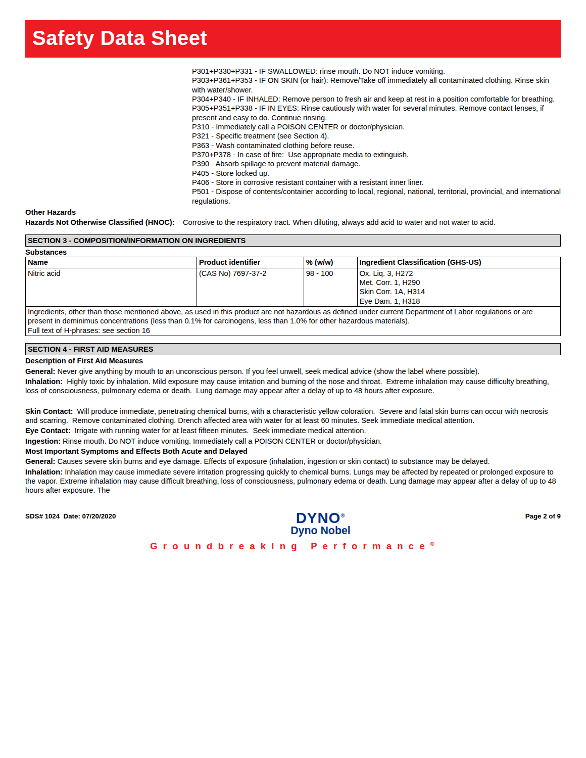Safety Data Sheet
P301+P330+P331 - IF SWALLOWED: rinse mouth. Do NOT induce vomiting.
P303+P361+P353 - IF ON SKIN (or hair): Remove/Take off immediately all contaminated clothing. Rinse skin with water/shower.
P304+P340 - IF INHALED: Remove person to fresh air and keep at rest in a position comfortable for breathing.
P305+P351+P338 - IF IN EYES: Rinse cautiously with water for several minutes. Remove contact lenses, if present and easy to do. Continue rinsing.
P310 - Immediately call a POISON CENTER or doctor/physician.
P321 - Specific treatment (see Section 4).
P363 - Wash contaminated clothing before reuse.
P370+P378 - In case of fire: Use appropriate media to extinguish.
P390 - Absorb spillage to prevent material damage.
P405 - Store locked up.
P406 - Store in corrosive resistant container with a resistant inner liner.
P501 - Dispose of contents/container according to local, regional, national, territorial, provincial, and international regulations.
Other Hazards
Hazards Not Otherwise Classified (HNOC): Corrosive to the respiratory tract. When diluting, always add acid to water and not water to acid.
SECTION 3 - COMPOSITION/INFORMATION ON INGREDIENTS
Substances
| Name | Product identifier | % (w/w) | Ingredient Classification (GHS-US) |
| --- | --- | --- | --- |
| Nitric acid | (CAS No) 7697-37-2 | 98 - 100 | Ox. Liq. 3, H272 Met. Corr. 1, H290 Skin Corr. 1A, H314 Eye Dam. 1, H318 |
| Ingredients, other than those mentioned above, as used in this product are not hazardous as defined under current Department of Labor regulations or are present in deminimus concentrations (less than 0.1% for carcinogens, less than 1.0% for other hazardous materials). Full text of H-phrases: see section 16 |
SECTION 4 - FIRST AID MEASURES
Description of First Aid Measures
General: Never give anything by mouth to an unconscious person. If you feel unwell, seek medical advice (show the label where possible).
Inhalation: Highly toxic by inhalation. Mild exposure may cause irritation and burning of the nose and throat. Extreme inhalation may cause difficulty breathing, loss of consciousness, pulmonary edema or death. Lung damage may appear after a delay of up to 48 hours after exposure.
Skin Contact: Will produce immediate, penetrating chemical burns, with a characteristic yellow coloration. Severe and fatal skin burns can occur with necrosis and scarring. Remove contaminated clothing. Drench affected area with water for at least 60 minutes. Seek immediate medical attention.
Eye Contact: Irrigate with running water for at least fifteen minutes. Seek immediate medical attention.
Ingestion: Rinse mouth. Do NOT induce vomiting. Immediately call a POISON CENTER or doctor/physician.
Most Important Symptoms and Effects Both Acute and Delayed
General: Causes severe skin burns and eye damage. Effects of exposure (inhalation, ingestion or skin contact) to substance may be delayed.
Inhalation: Inhalation may cause immediate severe irritation progressing quickly to chemical burns. Lungs may be affected by repeated or prolonged exposure to the vapor. Extreme inhalation may cause difficult breathing, loss of consciousness, pulmonary edema or death. Lung damage may appear after a delay of up to 48 hours after exposure. The
SDS# 1024 Date: 07/20/2020
DYNO®
Dyno Nobel
Page 2 of 9
G r o u n d b r e a k i n g P e r f o r m a n c e ®